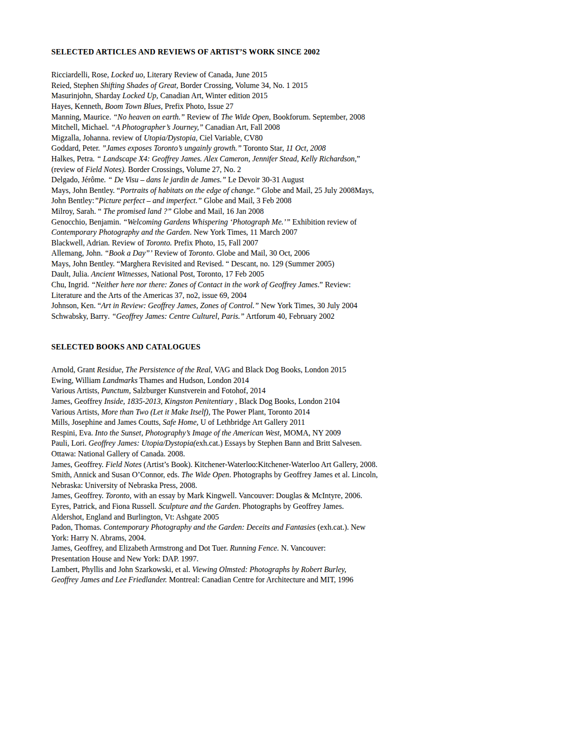SELECTED ARTICLES AND REVIEWS OF ARTIST’S WORK SINCE 2002
Ricciardelli, Rose, Locked uo, Literary Review of Canada, June 2015
Reied, Stephen Shifting Shades of Great, Border Crossing, Volume 34, No. 1 2015
Masurinjohn, Sharday Locked Up, Canadian Art, Winter edition 2015
Hayes, Kenneth, Boom Town Blues, Prefix Photo, Issue 27
Manning, Maurice. “No heaven on earth.” Review of The Wide Open, Bookforum. September, 2008
Mitchell, Michael. “A Photographer’s Journey,” Canadian Art, Fall 2008
Migzalla, Johanna. review of Utopia/Dystopia, Ciel Variable, CV80
Goddard, Peter. ”James exposes Toronto’s ungainly growth.” Toronto Star, 11 Oct, 2008
Halkes, Petra. “ Landscape X4: Geoffrey James. Alex Cameron, Jennifer Stead, Kelly Richardson,”
(review of Field Notes). Border Crossings, Volume 27, No. 2
Delgado, Jérôme. “ De Visu – dans le jardin de James.” Le Devoir 30-31 August
Mays, John Bentley. “Portraits of habitats on the edge of change.” Globe and Mail, 25 July 2008Mays,
John Bentley:”Picture perfect – and imperfect.” Globe and Mail, 3 Feb 2008
Milroy, Sarah. “ The promised land ?” Globe and Mail, 16 Jan 2008
Genocchio, Benjamin. “Welcoming Gardens Whispering ‘Photograph Me.’” Exhibition review of
Contemporary Photography and the Garden. New York Times, 11 March 2007
Blackwell, Adrian. Review of Toronto. Prefix Photo, 15, Fall 2007
Allemang, John. “Book a Day”’ Review of Toronto. Globe and Mail, 30 Oct, 2006
Mays, John Bentley. “Marghera Revisited and Revised. “ Descant, no. 129 (Summer 2005)
Dault, Julia. Ancient Witnesses, National Post, Toronto, 17 Feb 2005
Chu, Ingrid. “Neither here nor there: Zones of Contact in the work of Geoffrey James.” Review:
Literature and the Arts of the Americas 37, no2, issue 69, 2004
Johnson, Ken. “Art in Review: Geoffrey James, Zones of Control.” New York Times, 30 July 2004
Schwabsky, Barry. “Geoffrey James: Centre Culturel, Paris.” Artforum 40, February 2002
SELECTED BOOKS AND CATALOGUES
Arnold, Grant Residue, The Persistence of the Real, VAG and Black Dog Books, London 2015
Ewing, William Landmarks Thames and Hudson, London 2014
Various Artists, Punctum, Salzburger Kunstverein and Fotohof, 2014
James, Geoffrey Inside, 1835-2013, Kingston Penitentiary , Black Dog Books, London 2104
Various Artists, More than Two (Let it Make Itself), The Power Plant, Toronto 2014
Mills, Josephine and James Coutts, Safe Home, U of Lethbridge Art Gallery 2011
Respini, Eva. Into the Sunset, Photography’s Image of the American West, MOMA, NY 2009
Pauli, Lori. Geoffrey James: Utopia/Dystopia(exh.cat.) Essays by Stephen Bann and Britt Salvesen.
Ottawa: National Gallery of Canada. 2008.
James, Geoffrey. Field Notes (Artist’s Book). Kitchener-Waterloo:Kitchener-Waterloo Art Gallery, 2008.
Smith, Annick and Susan O’Connor, eds. The Wide Open. Photographs by Geoffrey James et al. Lincoln,
Nebraska: University of Nebraska Press, 2008.
James, Geoffrey. Toronto, with an essay by Mark Kingwell. Vancouver: Douglas & McIntyre, 2006.
Eyres, Patrick, and Fiona Russell. Sculpture and the Garden. Photographs by Geoffrey James.
Aldershot, England and Burlington, Vt: Ashgate 2005
Padon, Thomas. Contemporary Photography and the Garden: Deceits and Fantasies (exh.cat.). New
York: Harry N. Abrams, 2004.
James, Geoffrey, and Elizabeth Armstrong and Dot Tuer. Running Fence. N. Vancouver:
Presentation House and New York: DAP. 1997.
Lambert, Phyllis and John Szarkowski, et al. Viewing Olmsted: Photographs by Robert Burley,
Geoffrey James and Lee Friedlander. Montreal: Canadian Centre for Architecture and MIT, 1996